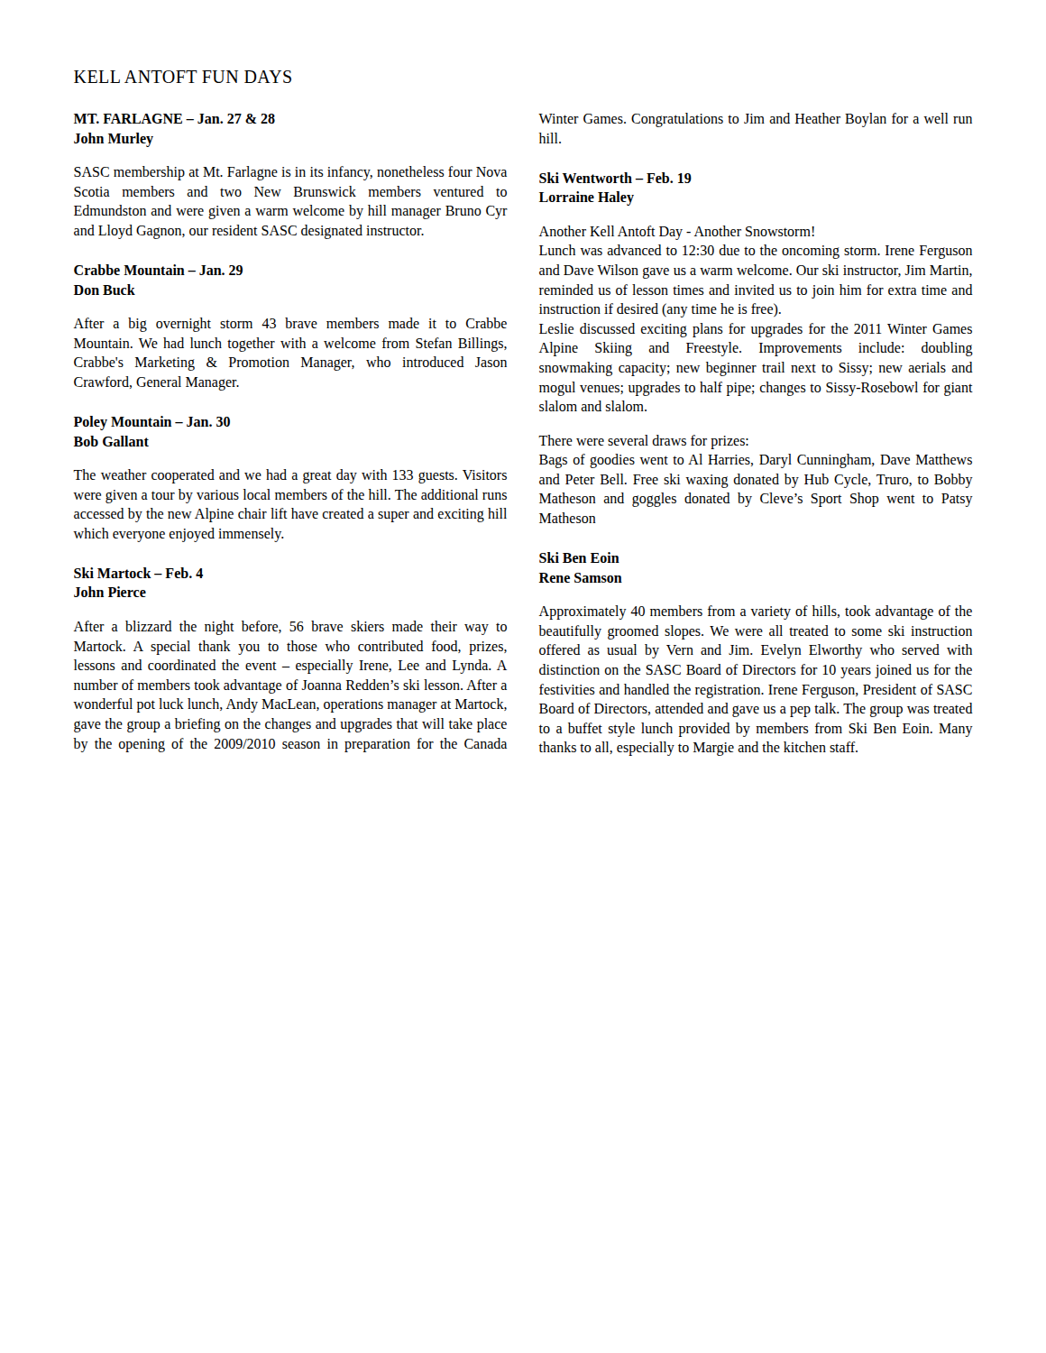KELL ANTOFT FUN DAYS
MT. FARLAGNE – Jan. 27 & 28John Murley
SASC membership at Mt. Farlagne is in its infancy, nonetheless four Nova Scotia members and two New Brunswick members ventured to Edmundston and were given a warm welcome by hill manager Bruno Cyr and Lloyd Gagnon, our resident SASC designated instructor.
Crabbe Mountain – Jan. 29Don Buck
After a big overnight storm 43 brave members made it to Crabbe Mountain. We had lunch together with a welcome from Stefan Billings, Crabbe's Marketing & Promotion Manager, who introduced Jason Crawford, General Manager.
Poley Mountain – Jan. 30Bob Gallant
The weather cooperated and we had a great day with 133 guests. Visitors were given a tour by various local members of the hill. The additional runs accessed by the new Alpine chair lift have created a super and exciting hill which everyone enjoyed immensely.
Ski Martock – Feb. 4John Pierce
After a blizzard the night before, 56 brave skiers made their way to Martock. A special thank you to those who contributed food, prizes, lessons and coordinated the event – especially Irene, Lee and Lynda. A number of members took advantage of Joanna Redden’s ski lesson. After a wonderful pot luck lunch, Andy MacLean, operations manager at Martock, gave the group a briefing on the changes and upgrades that will take place by the opening of the 2009/2010 season in preparation for the Canada Winter Games. Congratulations to Jim and Heather Boylan for a well run hill.
Ski Wentworth – Feb. 19Lorraine Haley
Another Kell Antoft Day - Another Snowstorm!
Lunch was advanced to 12:30 due to the oncoming storm. Irene Ferguson and Dave Wilson gave us a warm welcome. Our ski instructor, Jim Martin, reminded us of lesson times and invited us to join him for extra time and instruction if desired (any time he is free).
Leslie discussed exciting plans for upgrades for the 2011 Winter Games Alpine Skiing and Freestyle. Improvements include: doubling snowmaking capacity; new beginner trail next to Sissy; new aerials and mogul venues; upgrades to half pipe; changes to Sissy-Rosebowl for giant slalom and slalom.
There were several draws for prizes:
Bags of goodies went to Al Harries, Daryl Cunningham, Dave Matthews and Peter Bell. Free ski waxing donated by Hub Cycle, Truro, to Bobby Matheson and goggles donated by Cleve’s Sport Shop went to Patsy Matheson
Ski Ben EoinRene Samson
Approximately 40 members from a variety of hills, took advantage of the beautifully groomed slopes. We were all treated to some ski instruction offered as usual by Vern and Jim. Evelyn Elworthy who served with distinction on the SASC Board of Directors for 10 years joined us for the festivities and handled the registration. Irene Ferguson, President of SASC Board of Directors, attended and gave us a pep talk. The group was treated to a buffet style lunch provided by members from Ski Ben Eoin. Many thanks to all, especially to Margie and the kitchen staff.